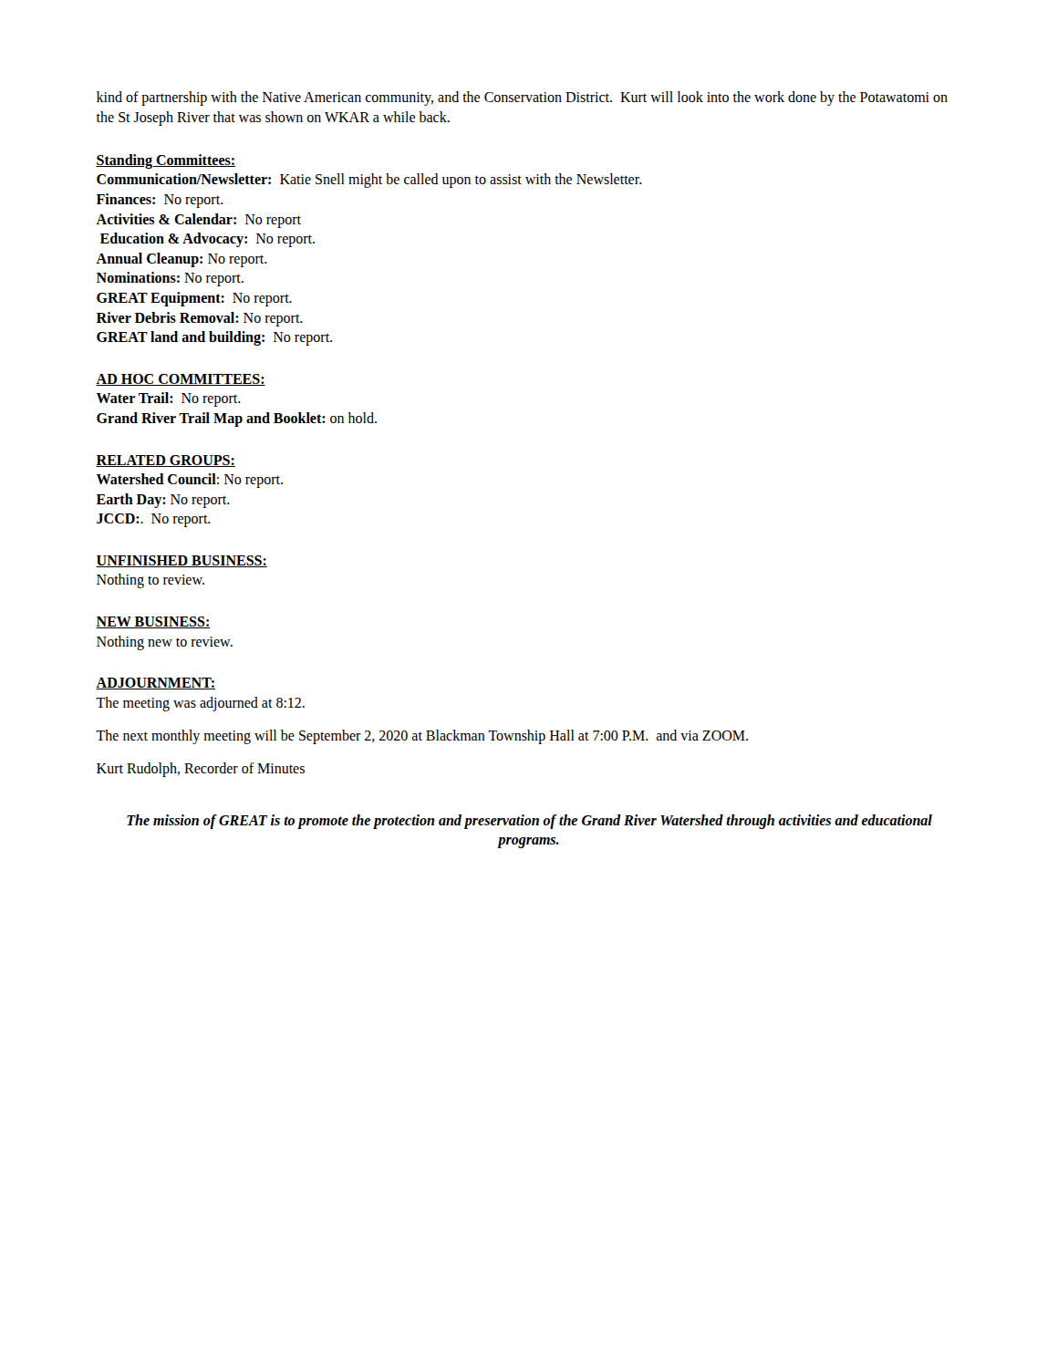kind of partnership with the Native American community, and the Conservation District. Kurt will look into the work done by the Potawatomi on the St Joseph River that was shown on WKAR a while back.
Standing Committees:
Communication/Newsletter: Katie Snell might be called upon to assist with the Newsletter.
Finances: No report.
Activities & Calendar: No report
Education & Advocacy: No report.
Annual Cleanup: No report.
Nominations: No report.
GREAT Equipment: No report.
River Debris Removal: No report.
GREAT land and building: No report.
AD HOC COMMITTEES:
Water Trail: No report.
Grand River Trail Map and Booklet: on hold.
RELATED GROUPS:
Watershed Council: No report.
Earth Day: No report.
JCCD:. No report.
UNFINISHED BUSINESS:
Nothing to review.
NEW BUSINESS:
Nothing new to review.
ADJOURNMENT:
The meeting was adjourned at 8:12.
The next monthly meeting will be September 2, 2020 at Blackman Township Hall at 7:00 P.M. and via ZOOM.
Kurt Rudolph, Recorder of Minutes
The mission of GREAT is to promote the protection and preservation of the Grand River Watershed through activities and educational programs.